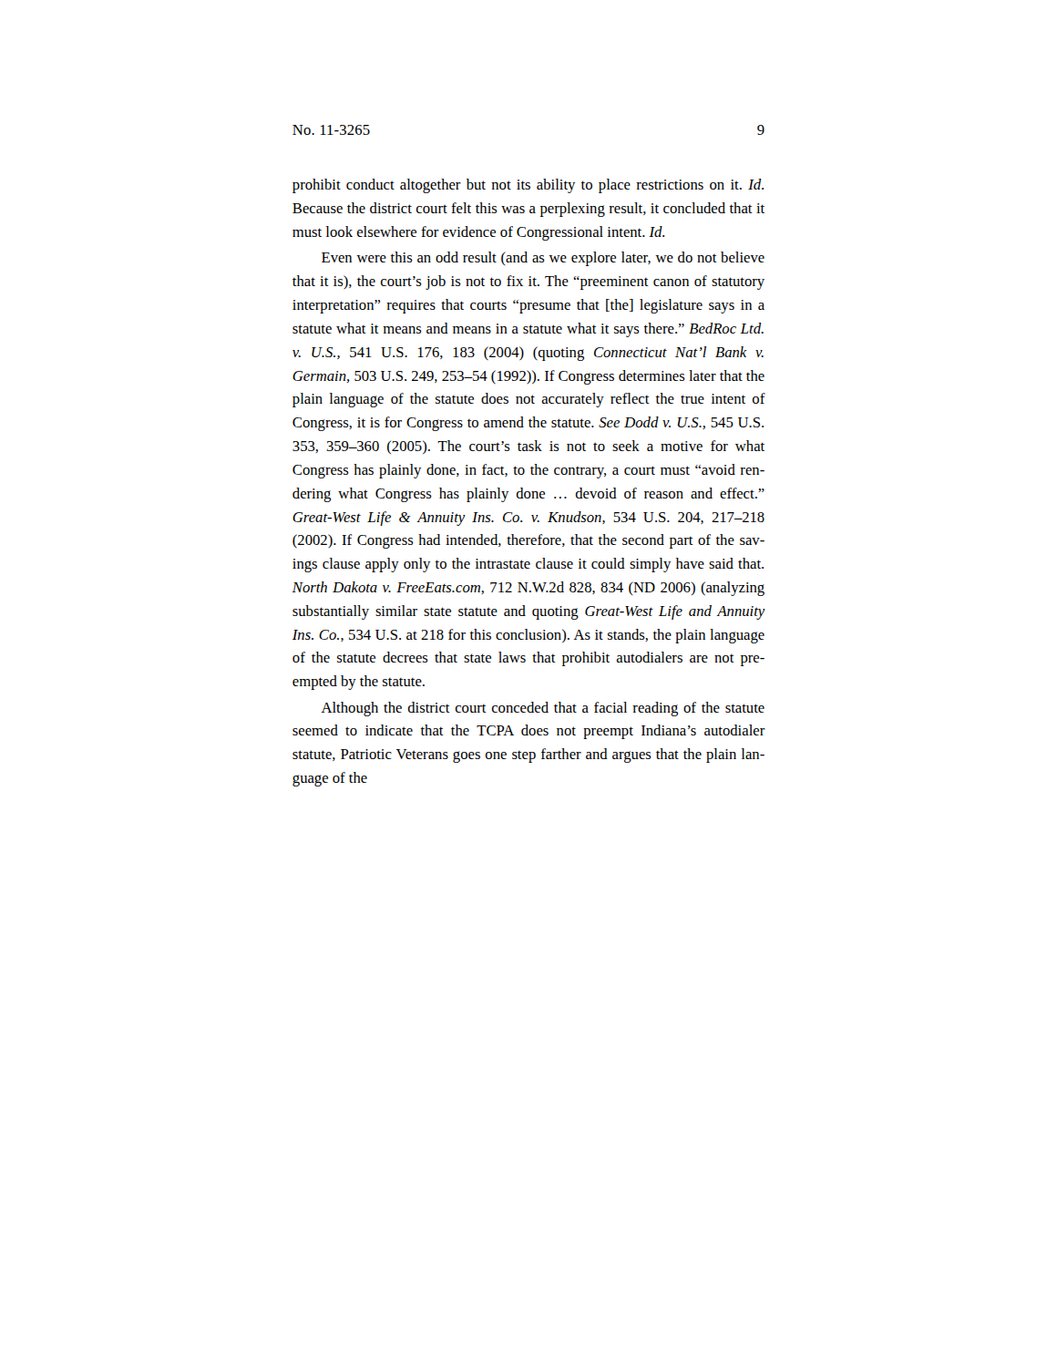No. 11-3265 9
prohibit conduct altogether but not its ability to place restrictions on it. Id. Because the district court felt this was a perplexing result, it concluded that it must look elsewhere for evidence of Congressional intent. Id.
Even were this an odd result (and as we explore later, we do not believe that it is), the court’s job is not to fix it. The “preeminent canon of statutory interpretation” requires that courts “presume that [the] legislature says in a statute what it means and means in a statute what it says there.” BedRoc Ltd. v. U.S., 541 U.S. 176, 183 (2004) (quoting Connecticut Nat’l Bank v. Germain, 503 U.S. 249, 253–54 (1992)). If Congress determines later that the plain language of the statute does not accurately reflect the true intent of Congress, it is for Congress to amend the statute. See Dodd v. U.S., 545 U.S. 353, 359–360 (2005). The court’s task is not to seek a motive for what Congress has plainly done, in fact, to the contrary, a court must “avoid rendering what Congress has plainly done … devoid of reason and effect.” Great-West Life & Annuity Ins. Co. v. Knudson, 534 U.S. 204, 217–218 (2002). If Congress had intended, therefore, that the second part of the savings clause apply only to the intrastate clause it could simply have said that. North Dakota v. FreeEats.com, 712 N.W.2d 828, 834 (ND 2006) (analyzing substantially similar state statute and quoting Great-West Life and Annuity Ins. Co., 534 U.S. at 218 for this conclusion). As it stands, the plain language of the statute decrees that state laws that prohibit autodialers are not preempted by the statute.
Although the district court conceded that a facial reading of the statute seemed to indicate that the TCPA does not preempt Indiana’s autodialer statute, Patriotic Veterans goes one step farther and argues that the plain language of the